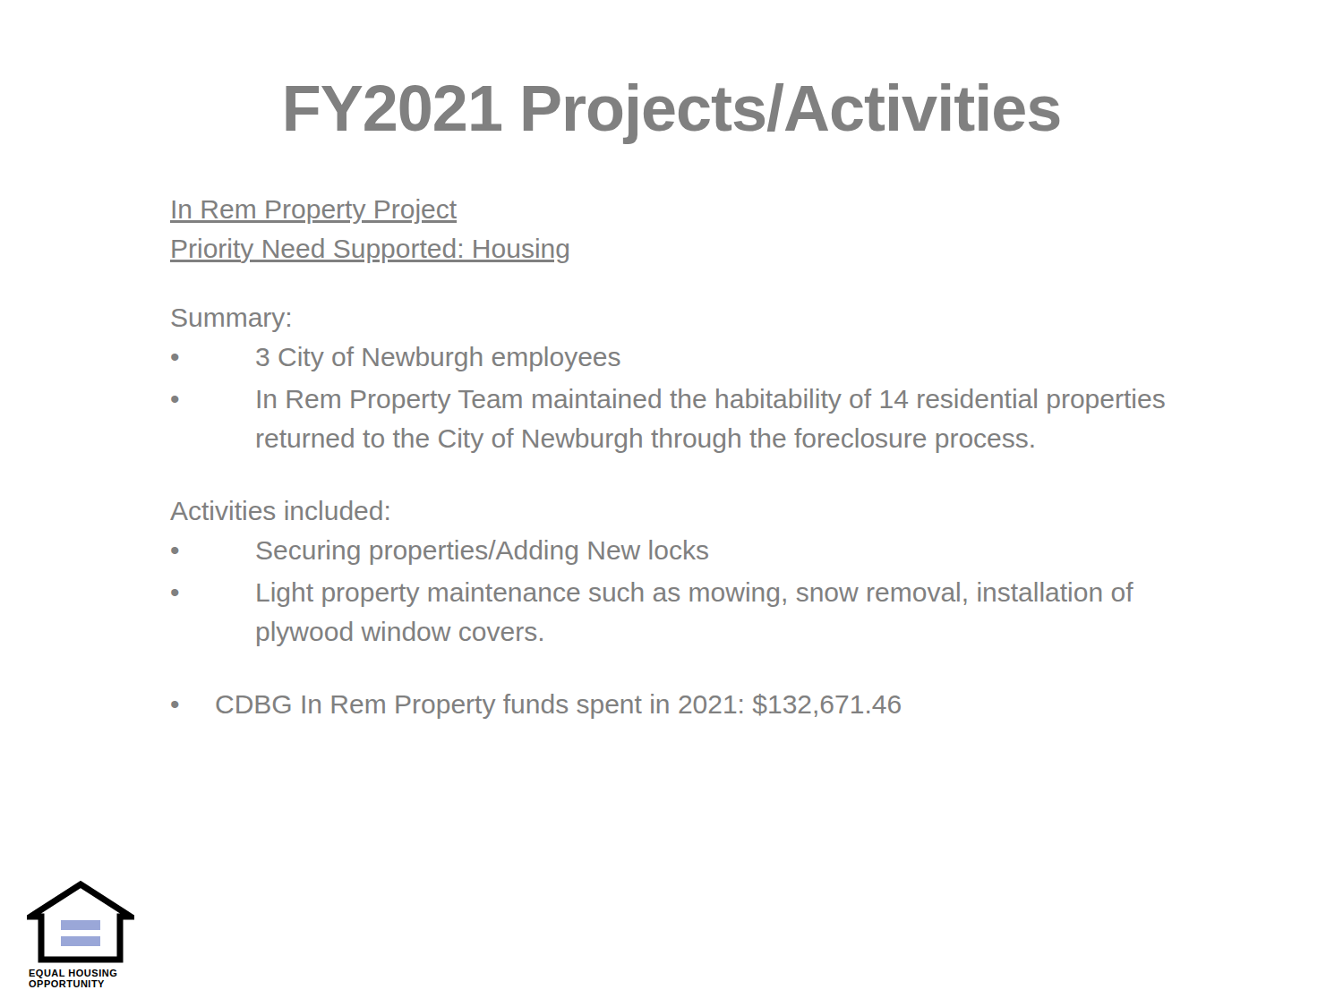FY2021 Projects/Activities
In Rem Property Project
Priority Need Supported: Housing
Summary:
3 City of Newburgh employees
In Rem Property Team maintained the habitability of 14 residential properties returned to the City of Newburgh through the foreclosure process.
Activities included:
Securing properties/Adding New locks
Light property maintenance such as mowing, snow removal, installation of plywood window covers.
CDBG In Rem Property funds spent in 2021: $132,671.46
EQUAL HOUSING
OPPORTUNITY